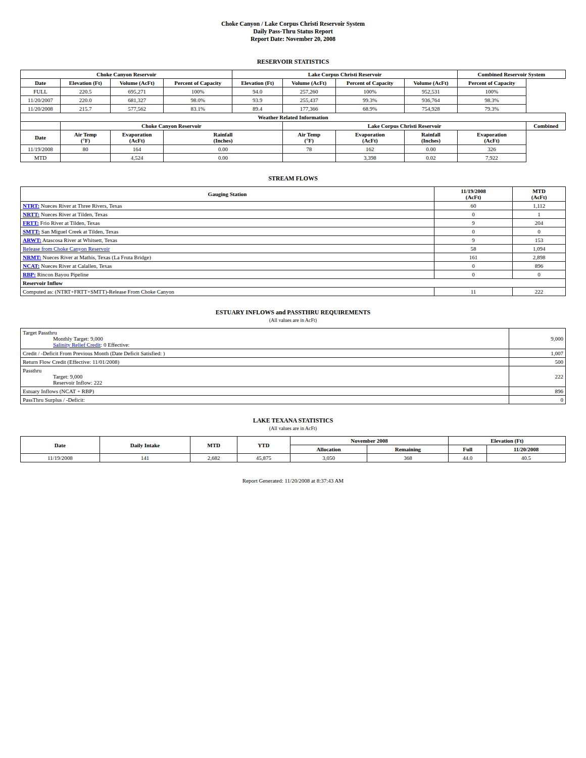Choke Canyon / Lake Corpus Christi Reservoir System
Daily Pass-Thru Status Report
Report Date: November 20, 2008
RESERVOIR STATISTICS
| Choke Canyon Reservoir | Lake Corpus Christi Reservoir | Combined Reservoir System |
| --- | --- | --- |
| Date | Elevation (Ft) | Volume (AcFt) | Percent of Capacity | Elevation (Ft) | Volume (AcFt) | Percent of Capacity | Volume (AcFt) | Percent of Capacity |
| FULL | 220.5 | 695,271 | 100% | 94.0 | 257,260 | 100% | 952,531 | 100% |
| 11/20/2007 | 220.0 | 681,327 | 98.0% | 93.9 | 255,437 | 99.3% | 936,764 | 98.3% |
| 11/20/2008 | 215.7 | 577,562 | 83.1% | 89.4 | 177,366 | 68.9% | 754,928 | 79.3% |
| Weather Related Information |
| | Choke Canyon Reservoir | Lake Corpus Christi Reservoir | Combined |
| Date | Air Temp (°F) | Evaporation (AcFt) | Rainfall (Inches) | Air Temp (°F) | Evaporation (AcFt) | Rainfall (Inches) | Evaporation (AcFt) |
| 11/19/2008 | 80 | 164 | 0.00 | 78 | 162 | 0.00 | 326 |
| MTD | | 4,524 | 0.00 | | 3,398 | 0.02 | 7,922 |
STREAM FLOWS
| Gauging Station | 11/19/2008 (AcFt) | MTD (AcFt) |
| --- | --- | --- |
| NTRT: Nueces River at Three Rivers, Texas | 60 | 1,112 |
| NRTT: Nueces River at Tilden, Texas | 0 | 1 |
| FRTT: Frio River at Tilden, Texas | 9 | 204 |
| SMTT: San Miguel Creek at Tilden, Texas | 0 | 0 |
| ARWT: Atascosa River at Whitsett, Texas | 9 | 153 |
| Release from Choke Canyon Reservoir | 58 | 1,094 |
| NRMT: Nueces River at Mathis, Texas (La Fruta Bridge) | 161 | 2,898 |
| NCAT: Nueces River at Calallen, Texas | 0 | 896 |
| RBP: Rincon Bayou Pipeline | 0 | 0 |
| Reservoir Inflow |
| Computed as: (NTRT+FRTT+SMTT)-Release From Choke Canyon | 11 | 222 |
ESTUARY INFLOWS and PASSTHRU REQUIREMENTS
(All values are in AcFt)
| Target Passthru Monthly Target: 9,000 Salinity Relief Credit : 0 Effective: | 9,000 |
| Credit / -Deficit From Previous Month (Date Deficit Satisfied: ) | 1,007 |
| Return Flow Credit (Effective: 11/01/2008) | 500 |
| Passthru Target: 9,000 Reservoir Inflow: 222 | 222 |
| Estuary Inflows (NCAT + RBP) | 896 |
| PassThru Surplus / -Deficit: | 0 |
LAKE TEXANA STATISTICS
(All values are in AcFt)
| Date | Daily Intake | MTD | YTD | November 2008 | Elevation (Ft) |
| --- | --- | --- | --- | --- | --- |
| Allocation | Remaining | Full | 11/20/2008 |
| 11/19/2008 | 141 | 2,682 | 45,875 | 3,050 | 368 | 44.0 | 40.5 |
Report Generated: 11/20/2008 at 8:37:43 AM